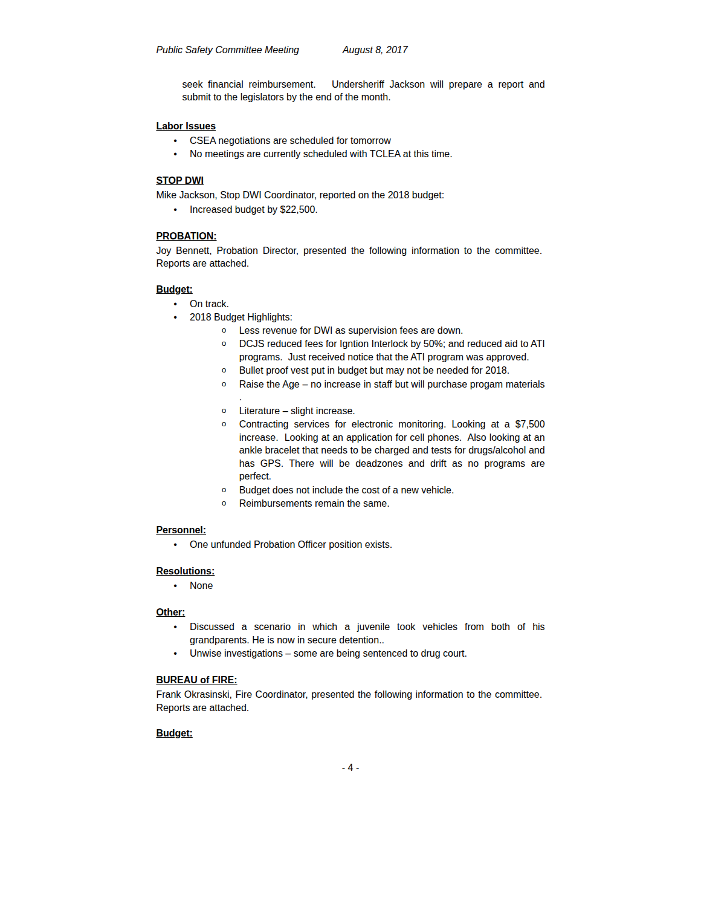Public Safety Committee MeetingAugust 8, 2017
seek financial reimbursement. Undersheriff Jackson will prepare a report and submit to the legislators by the end of the month.
Labor Issues
CSEA negotiations are scheduled for tomorrow
No meetings are currently scheduled with TCLEA at this time.
STOP DWI
Mike Jackson, Stop DWI Coordinator, reported on the 2018 budget:
Increased budget by $22,500.
PROBATION:
Joy Bennett, Probation Director, presented the following information to the committee. Reports are attached.
Budget:
On track.
2018 Budget Highlights:
Less revenue for DWI as supervision fees are down.
DCJS reduced fees for Igntion Interlock by 50%; and reduced aid to ATI programs. Just received notice that the ATI program was approved.
Bullet proof vest put in budget but may not be needed for 2018.
Raise the Age – no increase in staff but will purchase progam materials .
Literature – slight increase.
Contracting services for electronic monitoring. Looking at a $7,500 increase. Looking at an application for cell phones. Also looking at an ankle bracelet that needs to be charged and tests for drugs/alcohol and has GPS. There will be deadzones and drift as no programs are perfect.
Budget does not include the cost of a new vehicle.
Reimbursements remain the same.
Personnel:
One unfunded Probation Officer position exists.
Resolutions:
None
Other:
Discussed a scenario in which a juvenile took vehicles from both of his grandparents. He is now in secure detention..
Unwise investigations – some are being sentenced to drug court.
BUREAU of FIRE:
Frank Okrasinski, Fire Coordinator, presented the following information to the committee. Reports are attached.
Budget:
- 4 -